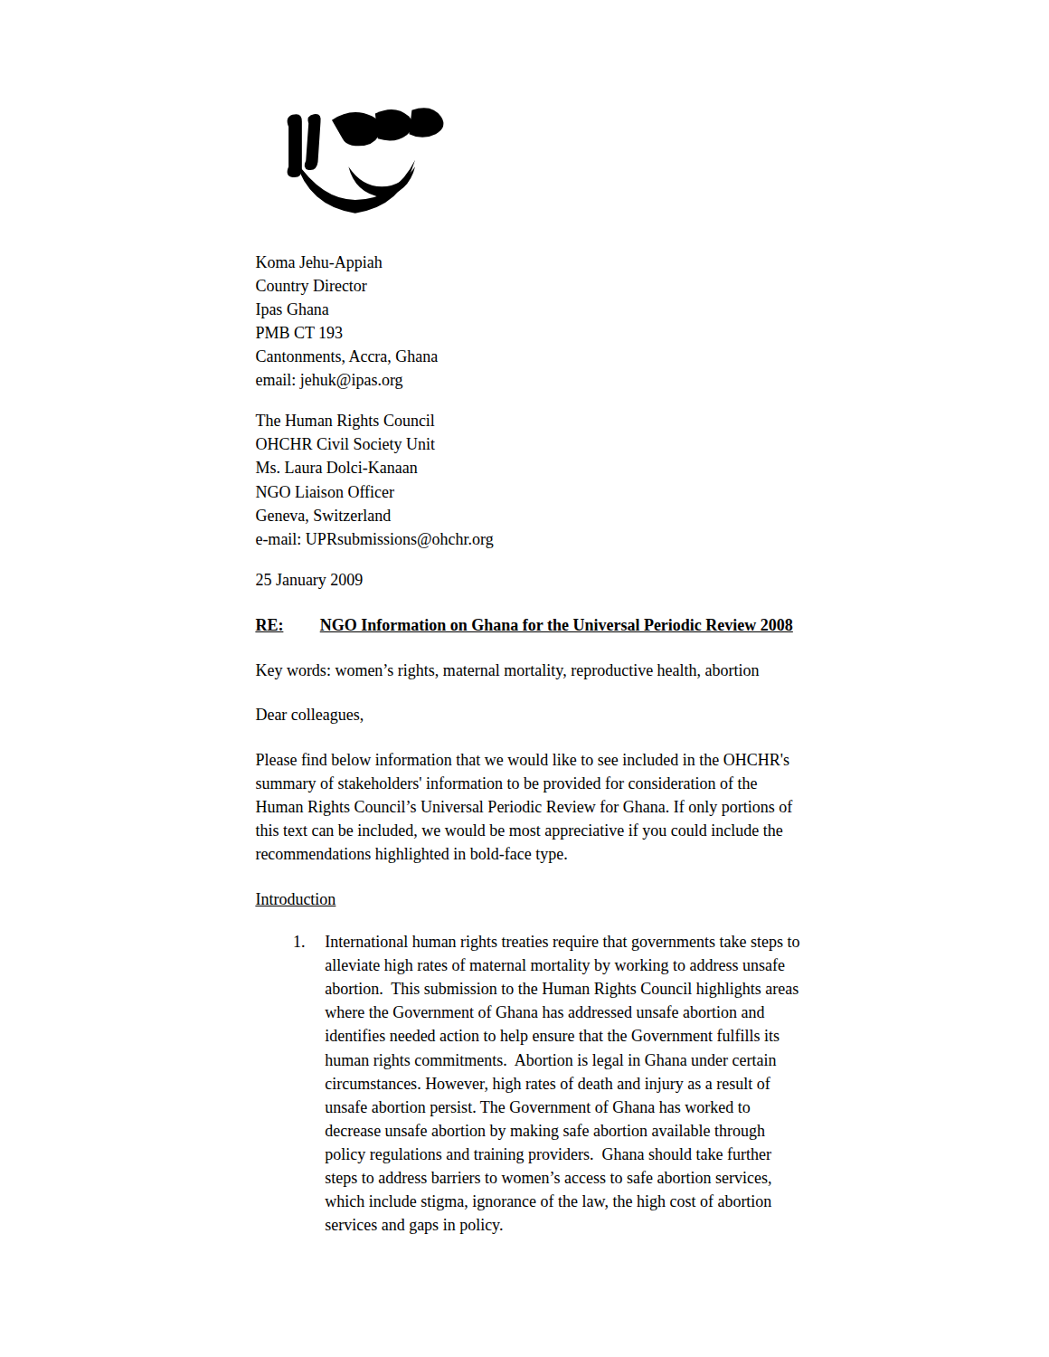Koma Jehu-Appiah
Country Director
Ipas Ghana
PMB CT 193
Cantonments, Accra, Ghana
email: jehuk@ipas.org
The Human Rights Council
OHCHR Civil Society Unit
Ms. Laura Dolci-Kanaan
NGO Liaison Officer
Geneva, Switzerland
e-mail: UPRsubmissions@ohchr.org
25 January 2009
RE: NGO Information on Ghana for the Universal Periodic Review 2008
Key words: women’s rights, maternal mortality, reproductive health, abortion
Dear colleagues,
Please find below information that we would like to see included in the OHCHR's summary of stakeholders' information to be provided for consideration of the Human Rights Council’s Universal Periodic Review for Ghana. If only portions of this text can be included, we would be most appreciative if you could include the recommendations highlighted in bold-face type.
Introduction
International human rights treaties require that governments take steps to alleviate high rates of maternal mortality by working to address unsafe abortion. This submission to the Human Rights Council highlights areas where the Government of Ghana has addressed unsafe abortion and identifies needed action to help ensure that the Government fulfills its human rights commitments. Abortion is legal in Ghana under certain circumstances. However, high rates of death and injury as a result of unsafe abortion persist. The Government of Ghana has worked to decrease unsafe abortion by making safe abortion available through policy regulations and training providers. Ghana should take further steps to address barriers to women’s access to safe abortion services, which include stigma, ignorance of the law, the high cost of abortion services and gaps in policy.